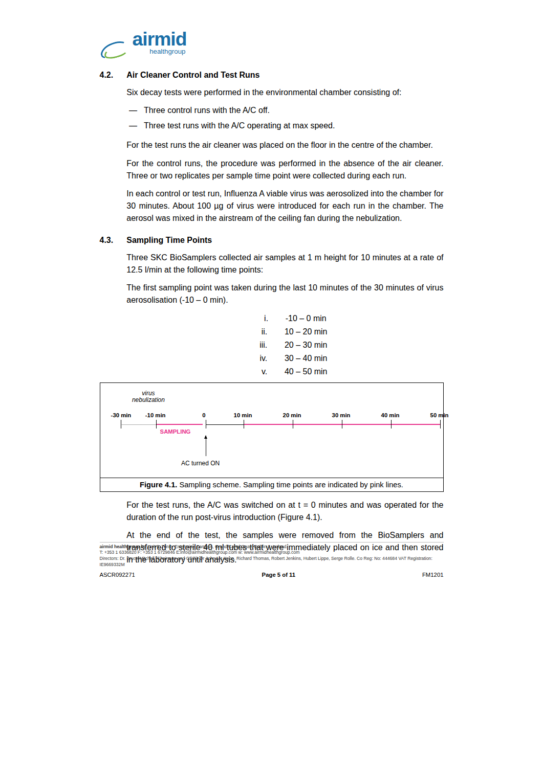airmid
healthgroup
4.2. Air Cleaner Control and Test Runs
Six decay tests were performed in the environmental chamber consisting of:
Three control runs with the A/C off.
Three test runs with the A/C operating at max speed.
For the test runs the air cleaner was placed on the floor in the centre of the chamber.
For the control runs, the procedure was performed in the absence of the air cleaner. Three or two replicates per sample time point were collected during each run.
In each control or test run, Influenza A viable virus was aerosolized into the chamber for 30 minutes. About 100 µg of virus were introduced for each run in the chamber. The aerosol was mixed in the airstream of the ceiling fan during the nebulization.
4.3. Sampling Time Points
Three SKC BioSamplers collected air samples at 1 m height for 10 minutes at a rate of 12.5 l/min at the following time points:
The first sampling point was taken during the last 10 minutes of the 30 minutes of virus aerosolisation (-10 – 0 min).
-10 – 0 min
10 – 20 min
20 – 30 min
30 – 40 min
40 – 50 min
virus
nebulization
-30 min -10 min 0 10 min 20 min 30 min 40 min 50 min
SAMPLING
AC turned ON
Figure 4.1. Sampling scheme. Sampling time points are indicated by pink lines.
For the test runs, the A/C was switched on at t = 0 minutes and was operated for the duration of the run post-virus introduction (Figure 4.1).
At the end of the test, the samples were removed from the BioSamplers and transferred to sterile 40 ml tubes that were immediately placed on ice and then stored in the laboratory until analysis.
airmid healthgroup ltd Unit 5, Trinity Enterprise Campus, Grand Canal Quay, Dublin 2, Ireland.
T: +353 1 6336820 F: +353 1 6729846 E:info@airmidhealthgroup.com w: www.airmidhealthgroup.com
Directors: Dr. Bruce Mitchell (Chairman and CEO), Dr John Mc Keon, Richard Thomas, Robert Jenkins, Hubert Lippe, Serge Rolle. Co Reg: No: 444684 VAT Registration: IE9669332M
ASCR092271 Page 5 of 11 FM1201